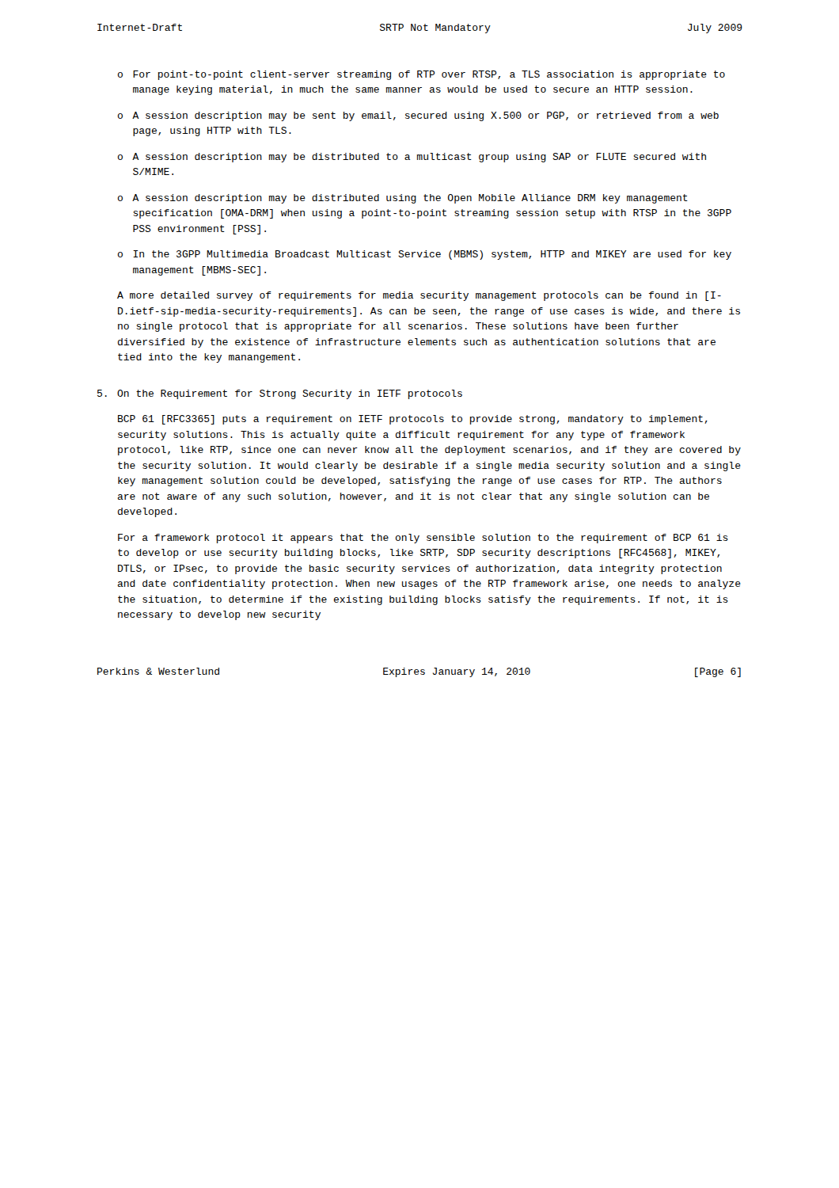Internet-Draft SRTP Not Mandatory July 2009
For point-to-point client-server streaming of RTP over RTSP, a TLS association is appropriate to manage keying material, in much the same manner as would be used to secure an HTTP session.
A session description may be sent by email, secured using X.500 or PGP, or retrieved from a web page, using HTTP with TLS.
A session description may be distributed to a multicast group using SAP or FLUTE secured with S/MIME.
A session description may be distributed using the Open Mobile Alliance DRM key management specification [OMA-DRM] when using a point-to-point streaming session setup with RTSP in the 3GPP PSS environment [PSS].
In the 3GPP Multimedia Broadcast Multicast Service (MBMS) system, HTTP and MIKEY are used for key management [MBMS-SEC].
A more detailed survey of requirements for media security management protocols can be found in [I-D.ietf-sip-media-security-requirements]. As can be seen, the range of use cases is wide, and there is no single protocol that is appropriate for all scenarios. These solutions have been further diversified by the existence of infrastructure elements such as authentication solutions that are tied into the key manangement.
5. On the Requirement for Strong Security in IETF protocols
BCP 61 [RFC3365] puts a requirement on IETF protocols to provide strong, mandatory to implement, security solutions. This is actually quite a difficult requirement for any type of framework protocol, like RTP, since one can never know all the deployment scenarios, and if they are covered by the security solution. It would clearly be desirable if a single media security solution and a single key management solution could be developed, satisfying the range of use cases for RTP. The authors are not aware of any such solution, however, and it is not clear that any single solution can be developed.
For a framework protocol it appears that the only sensible solution to the requirement of BCP 61 is to develop or use security building blocks, like SRTP, SDP security descriptions [RFC4568], MIKEY, DTLS, or IPsec, to provide the basic security services of authorization, data integrity protection and date confidentiality protection. When new usages of the RTP framework arise, one needs to analyze the situation, to determine if the existing building blocks satisfy the requirements. If not, it is necessary to develop new security
Perkins & Westerlund Expires January 14, 2010 [Page 6]